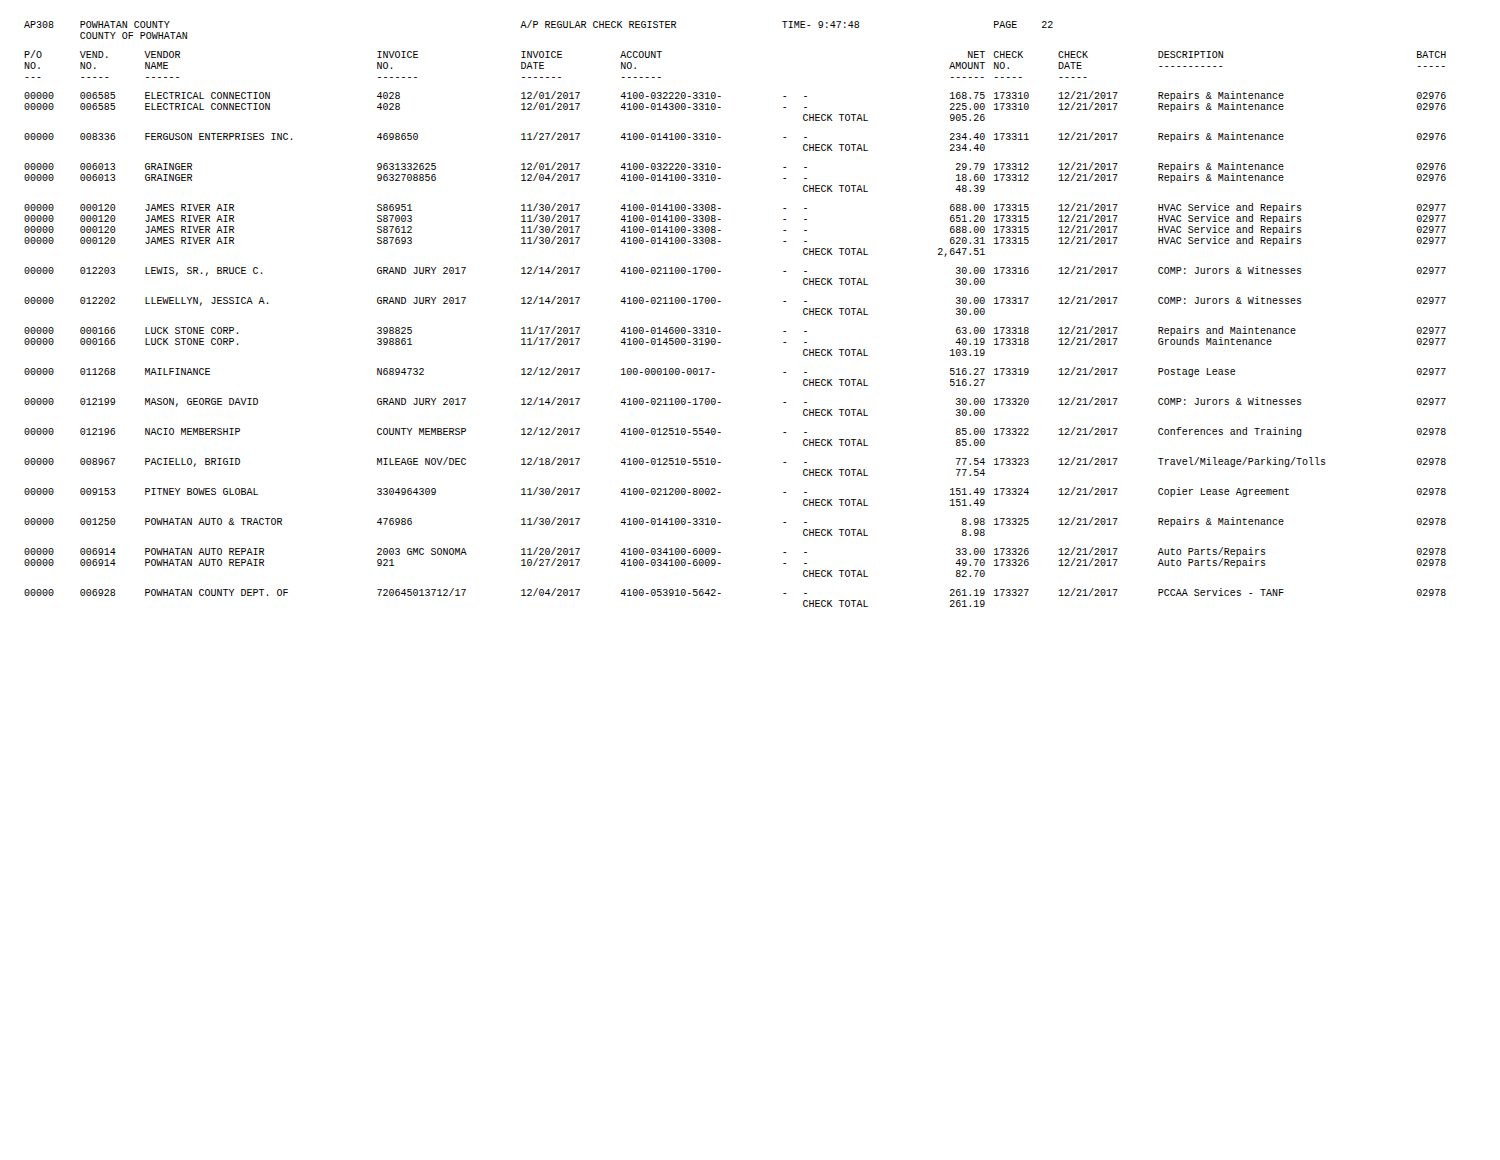| AP308 | POWHATAN COUNTY COUNTY OF POWHATAN | A/P REGULAR CHECK REGISTER | TIME- 9:47:48 | PAGE 22 | | | |
| P/O NO. --- | VEND. NO. ----- | VENDOR NAME ------ | INVOICE NO. ------- | INVOICE DATE ------- | ACCOUNT NO. ------- | | | NET AMOUNT ------ | CHECK NO. ----- | CHECK DATE ----- | DESCRIPTION ----------- | BATCH ----- |
| 00000 | 006585 | ELECTRICAL CONNECTION | 4028 | 12/01/2017 | 4100-032220-3310- | - | - | 168.75 | 173310 | 12/21/2017 | Repairs & Maintenance | 02976 |
| 00000 | 006585 | ELECTRICAL CONNECTION | 4028 | 12/01/2017 | 4100-014300-3310- | - | - | 225.00 | 173310 | 12/21/2017 | Repairs & Maintenance | 02976 |
| | | | | | | | CHECK TOTAL | 905.26 | | | | |
| 00000 | 008336 | FERGUSON ENTERPRISES INC. | 4698650 | 11/27/2017 | 4100-014100-3310- | - | - | 234.40 | 173311 | 12/21/2017 | Repairs & Maintenance | 02976 |
| | | | | | | | CHECK TOTAL | 234.40 | | | | |
| 00000 | 006013 | GRAINGER | 9631332625 | 12/01/2017 | 4100-032220-3310- | - | - | 29.79 | 173312 | 12/21/2017 | Repairs & Maintenance | 02976 |
| 00000 | 006013 | GRAINGER | 9632708856 | 12/04/2017 | 4100-014100-3310- | - | - | 18.60 | 173312 | 12/21/2017 | Repairs & Maintenance | 02976 |
| | | | | | | | CHECK TOTAL | 48.39 | | | | |
| 00000 | 000120 | JAMES RIVER AIR | S86951 | 11/30/2017 | 4100-014100-3308- | - | - | 688.00 | 173315 | 12/21/2017 | HVAC Service and Repairs | 02977 |
| 00000 | 000120 | JAMES RIVER AIR | S87003 | 11/30/2017 | 4100-014100-3308- | - | - | 651.20 | 173315 | 12/21/2017 | HVAC Service and Repairs | 02977 |
| 00000 | 000120 | JAMES RIVER AIR | S87612 | 11/30/2017 | 4100-014100-3308- | - | - | 688.00 | 173315 | 12/21/2017 | HVAC Service and Repairs | 02977 |
| 00000 | 000120 | JAMES RIVER AIR | S87693 | 11/30/2017 | 4100-014100-3308- | - | - | 620.31 | 173315 | 12/21/2017 | HVAC Service and Repairs | 02977 |
| | | | | | | | CHECK TOTAL | 2,647.51 | | | | |
| 00000 | 012203 | LEWIS, SR., BRUCE C. | GRAND JURY 2017 | 12/14/2017 | 4100-021100-1700- | - | - | 30.00 | 173316 | 12/21/2017 | COMP: Jurors & Witnesses | 02977 |
| | | | | | | | CHECK TOTAL | 30.00 | | | | |
| 00000 | 012202 | LLEWELLYN, JESSICA A. | GRAND JURY 2017 | 12/14/2017 | 4100-021100-1700- | - | - | 30.00 | 173317 | 12/21/2017 | COMP: Jurors & Witnesses | 02977 |
| | | | | | | | CHECK TOTAL | 30.00 | | | | |
| 00000 | 000166 | LUCK STONE CORP. | 398825 | 11/17/2017 | 4100-014600-3310- | - | - | 63.00 | 173318 | 12/21/2017 | Repairs and Maintenance | 02977 |
| 00000 | 000166 | LUCK STONE CORP. | 398861 | 11/17/2017 | 4100-014500-3190- | - | - | 40.19 | 173318 | 12/21/2017 | Grounds Maintenance | 02977 |
| | | | | | | | CHECK TOTAL | 103.19 | | | | |
| 00000 | 011268 | MAILFINANCE | N6894732 | 12/12/2017 | 100-000100-0017- | - | - | 516.27 | 173319 | 12/21/2017 | Postage Lease | 02977 |
| | | | | | | | CHECK TOTAL | 516.27 | | | | |
| 00000 | 012199 | MASON, GEORGE DAVID | GRAND JURY 2017 | 12/14/2017 | 4100-021100-1700- | - | - | 30.00 | 173320 | 12/21/2017 | COMP: Jurors & Witnesses | 02977 |
| | | | | | | | CHECK TOTAL | 30.00 | | | | |
| 00000 | 012196 | NACIO MEMBERSHIP | COUNTY MEMBERSP | 12/12/2017 | 4100-012510-5540- | - | - | 85.00 | 173322 | 12/21/2017 | Conferences and Training | 02978 |
| | | | | | | | CHECK TOTAL | 85.00 | | | | |
| 00000 | 008967 | PACIELLO, BRIGID | MILEAGE NOV/DEC | 12/18/2017 | 4100-012510-5510- | - | - | 77.54 | 173323 | 12/21/2017 | Travel/Mileage/Parking/Tolls | 02978 |
| | | | | | | | CHECK TOTAL | 77.54 | | | | |
| 00000 | 009153 | PITNEY BOWES GLOBAL | 3304964309 | 11/30/2017 | 4100-021200-8002- | - | - | 151.49 | 173324 | 12/21/2017 | Copier Lease Agreement | 02978 |
| | | | | | | | CHECK TOTAL | 151.49 | | | | |
| 00000 | 001250 | POWHATAN AUTO & TRACTOR | 476986 | 11/30/2017 | 4100-014100-3310- | - | - | 8.98 | 173325 | 12/21/2017 | Repairs & Maintenance | 02978 |
| | | | | | | | CHECK TOTAL | 8.98 | | | | |
| 00000 | 006914 | POWHATAN AUTO REPAIR | 2003 GMC SONOMA | 11/20/2017 | 4100-034100-6009- | - | - | 33.00 | 173326 | 12/21/2017 | Auto Parts/Repairs | 02978 |
| 00000 | 006914 | POWHATAN AUTO REPAIR | 921 | 10/27/2017 | 4100-034100-6009- | - | - | 49.70 | 173326 | 12/21/2017 | Auto Parts/Repairs | 02978 |
| | | | | | | | CHECK TOTAL | 82.70 | | | | |
| 00000 | 006928 | POWHATAN COUNTY DEPT. OF | 720645013712/17 | 12/04/2017 | 4100-053910-5642- | - | - | 261.19 | 173327 | 12/21/2017 | PCCAA Services - TANF | 02978 |
| | | | | | | | CHECK TOTAL | 261.19 | | | | |